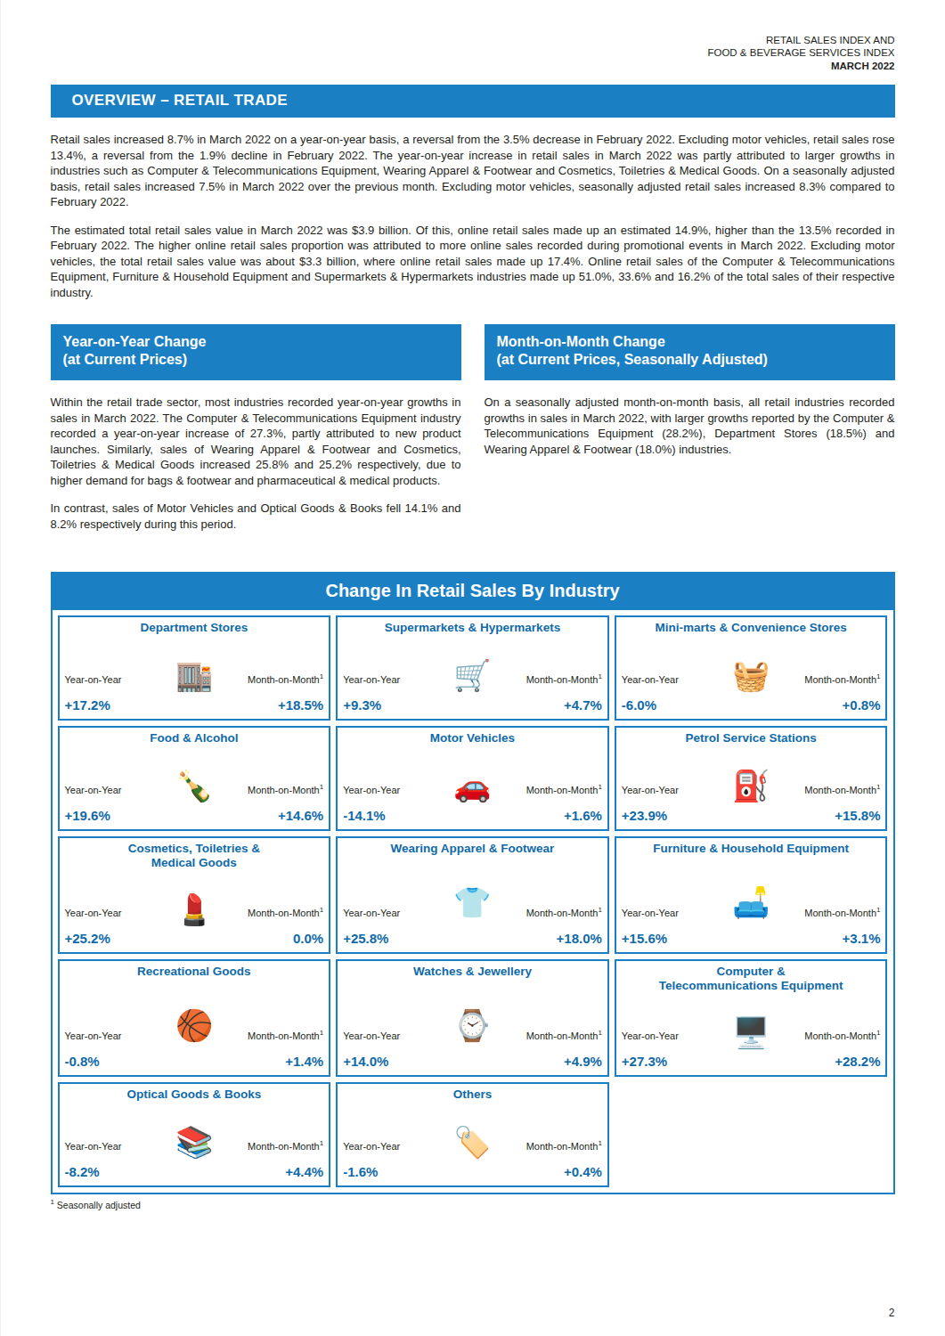RETAIL SALES INDEX AND
FOOD & BEVERAGE SERVICES INDEX
MARCH 2022
OVERVIEW – RETAIL TRADE
Retail sales increased 8.7% in March 2022 on a year-on-year basis, a reversal from the 3.5% decrease in February 2022. Excluding motor vehicles, retail sales rose 13.4%, a reversal from the 1.9% decline in February 2022. The year-on-year increase in retail sales in March 2022 was partly attributed to larger growths in industries such as Computer & Telecommunications Equipment, Wearing Apparel & Footwear and Cosmetics, Toiletries & Medical Goods. On a seasonally adjusted basis, retail sales increased 7.5% in March 2022 over the previous month. Excluding motor vehicles, seasonally adjusted retail sales increased 8.3% compared to February 2022.
The estimated total retail sales value in March 2022 was $3.9 billion. Of this, online retail sales made up an estimated 14.9%, higher than the 13.5% recorded in February 2022. The higher online retail sales proportion was attributed to more online sales recorded during promotional events in March 2022. Excluding motor vehicles, the total retail sales value was about $3.3 billion, where online retail sales made up 17.4%. Online retail sales of the Computer & Telecommunications Equipment, Furniture & Household Equipment and Supermarkets & Hypermarkets industries made up 51.0%, 33.6% and 16.2% of the total sales of their respective industry.
Year-on-Year Change (at Current Prices)
Within the retail trade sector, most industries recorded year-on-year growths in sales in March 2022. The Computer & Telecommunications Equipment industry recorded a year-on-year increase of 27.3%, partly attributed to new product launches. Similarly, sales of Wearing Apparel & Footwear and Cosmetics, Toiletries & Medical Goods increased 25.8% and 25.2% respectively, due to higher demand for bags & footwear and pharmaceutical & medical products.
In contrast, sales of Motor Vehicles and Optical Goods & Books fell 14.1% and 8.2% respectively during this period.
Month-on-Month Change (at Current Prices, Seasonally Adjusted)
On a seasonally adjusted month-on-month basis, all retail industries recorded growths in sales in March 2022, with larger growths reported by the Computer & Telecommunications Equipment (28.2%), Department Stores (18.5%) and Wearing Apparel & Footwear (18.0%) industries.
Change In Retail Sales By Industry
Department Stores
Year-on-Year +17.2%
🏬
Month-on-Month1 +18.5%
Supermarkets & Hypermarkets
Year-on-Year +9.3%
🛒
Month-on-Month1 +4.7%
Mini-marts & Convenience Stores
Year-on-Year -6.0%
🧺
Month-on-Month1 +0.8%
Food & Alcohol
Year-on-Year +19.6%
🍾
Month-on-Month1 +14.6%
Motor Vehicles
Year-on-Year -14.1%
🚗
Month-on-Month1 +1.6%
Petrol Service Stations
Year-on-Year +23.9%
⛽
Month-on-Month1 +15.8%
Cosmetics, Toiletries &
Medical Goods
Year-on-Year +25.2%
💄
Month-on-Month1 0.0%
Wearing Apparel & Footwear
Year-on-Year +25.8%
👕
Month-on-Month1 +18.0%
Furniture & Household Equipment
Year-on-Year +15.6%
🛋️
Month-on-Month1 +3.1%
Recreational Goods
Year-on-Year -0.8%
🏀
Month-on-Month1 +1.4%
Watches & Jewellery
Year-on-Year +14.0%
⌚
Month-on-Month1 +4.9%
Computer &
Telecommunications Equipment
Year-on-Year +27.3%
🖥️
Month-on-Month1 +28.2%
Optical Goods & Books
Year-on-Year -8.2%
📚
Month-on-Month1 +4.4%
Others
Year-on-Year -1.6%
🏷️
Month-on-Month1 +0.4%
1 Seasonally adjusted
2